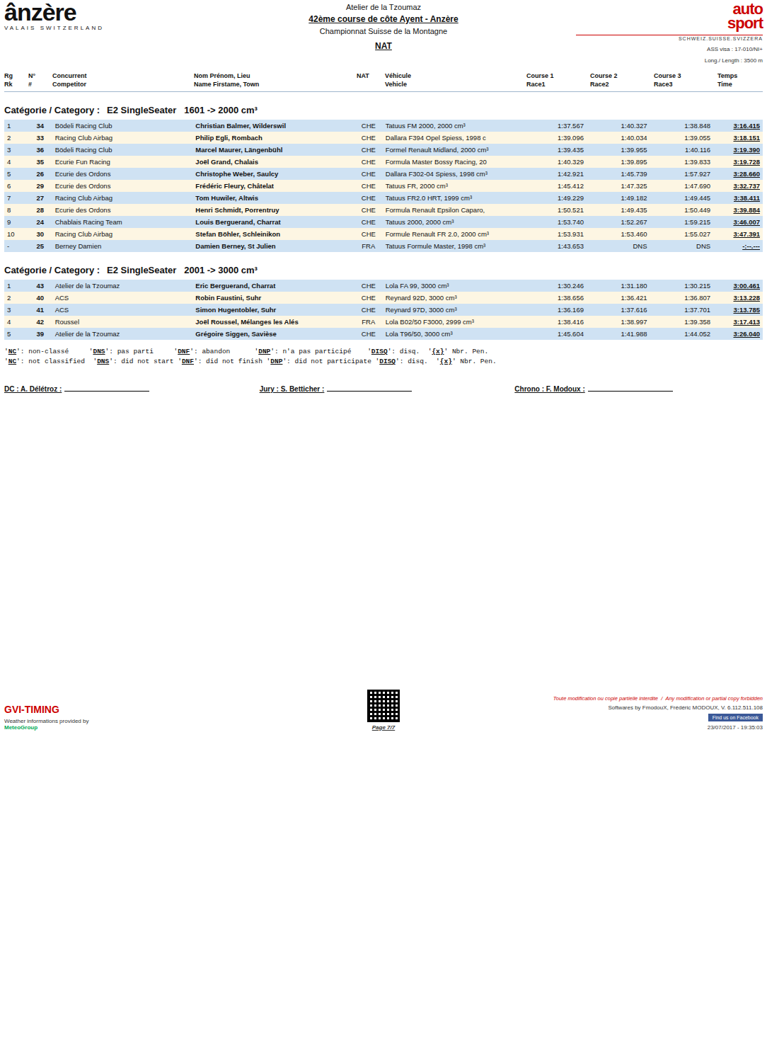ânzère
VALAIS SWITZERLAND
Atelier de la Tzoumaz
42ème course de côte Ayent - Anzère
Championnat Suisse de la Montagne
NAT
auto
sport
SCHWEIZ.SUISSE.SVIZZERA
ASS visa : 17-010/NI+
Long./ Length : 3500 m
Rg
Rk
N°
#
Concurrent
Competitor
Nom Prénom, Lieu
Name Firstame, Town
NAT
Véhicule
Vehicle
Course 1
Race1
Course 2
Race2
Course 3
Race3
Temps
Time
Catégorie / Category : E2 SingleSeater 1601 -> 2000 cm³
| 1 | 34 | Bödeli Racing Club | Christian Balmer, Wilderswil | CHE | Tatuus FM 2000, 2000 cm³ | 1:37.567 | 1:40.327 | 1:38.848 | 3:16.415 |
| 2 | 33 | Racing Club Airbag | Philip Egli, Rombach | CHE | Dallara F394 Opel Spiess, 1998 c | 1:39.096 | 1:40.034 | 1:39.055 | 3:18.151 |
| 3 | 36 | Bödeli Racing Club | Marcel Maurer, Längenbühl | CHE | Formel Renault Midland, 2000 cm³ | 1:39.435 | 1:39.955 | 1:40.116 | 3:19.390 |
| 4 | 35 | Ecurie Fun Racing | Joël Grand, Chalais | CHE | Formula Master Bossy Racing, 20 | 1:40.329 | 1:39.895 | 1:39.833 | 3:19.728 |
| 5 | 26 | Ecurie des Ordons | Christophe Weber, Saulcy | CHE | Dallara F302-04 Spiess, 1998 cm³ | 1:42.921 | 1:45.739 | 1:57.927 | 3:28.660 |
| 6 | 29 | Ecurie des Ordons | Frédéric Fleury, Châtelat | CHE | Tatuus FR, 2000 cm³ | 1:45.412 | 1:47.325 | 1:47.690 | 3:32.737 |
| 7 | 27 | Racing Club Airbag | Tom Huwiler, Altwis | CHE | Tatuus FR2.0 HRT, 1999 cm³ | 1:49.229 | 1:49.182 | 1:49.445 | 3:38.411 |
| 8 | 28 | Ecurie des Ordons | Henri Schmidt, Porrentruy | CHE | Formula Renault Epsilon Caparo, | 1:50.521 | 1:49.435 | 1:50.449 | 3:39.884 |
| 9 | 24 | Chablais Racing Team | Louis Berguerand, Charrat | CHE | Tatuus 2000, 2000 cm³ | 1:53.740 | 1:52.267 | 1:59.215 | 3:46.007 |
| 10 | 30 | Racing Club Airbag | Stefan Böhler, Schleinikon | CHE | Formule Renault FR 2.0, 2000 cm³ | 1:53.931 | 1:53.460 | 1:55.027 | 3:47.391 |
| - | 25 | Berney Damien | Damien Berney, St Julien | FRA | Tatuus Formule Master, 1998 cm³ | 1:43.653 | DNS | DNS | -:--.--- |
Catégorie / Category : E2 SingleSeater 2001 -> 3000 cm³
| 1 | 43 | Atelier de la Tzoumaz | Eric Berguerand, Charrat | CHE | Lola FA 99, 3000 cm³ | 1:30.246 | 1:31.180 | 1:30.215 | 3:00.461 |
| 2 | 40 | ACS | Robin Faustini, Suhr | CHE | Reynard 92D, 3000 cm³ | 1:38.656 | 1:36.421 | 1:36.807 | 3:13.228 |
| 3 | 41 | ACS | Simon Hugentobler, Suhr | CHE | Reynard 97D, 3000 cm³ | 1:36.169 | 1:37.616 | 1:37.701 | 3:13.785 |
| 4 | 42 | Roussel | Joël Roussel, Mélanges les Alés | FRA | Lola B02/50 F3000, 2999 cm³ | 1:38.416 | 1:38.997 | 1:39.358 | 3:17.413 |
| 5 | 39 | Atelier de la Tzoumaz | Grégoire Siggen, Savièse | CHE | Lola T96/50, 3000 cm³ | 1:45.604 | 1:41.988 | 1:44.052 | 3:26.040 |
'NC': non-classé 'DNS': pas parti 'DNF': abandon 'DNP': n'a pas participé 'DISQ': disq. '{x}' Nbr. Pen.
'NC': not classified 'DNS': did not start 'DNF': did not finish 'DNP': did not participate 'DISQ': disq. '{x}' Nbr. Pen.
DC : A. Délétroz :
Jury : S. Betticher :
Chrono : F. Modoux :
GVI-TIMING
Weather informations provided by
MeteoGroup
Page 7/7
Toute modification ou copie partielle interdite / Any modification or partial copy forbidden
Softwares by FmodouX, Frédéric MODOUX, V. 6.112.511.108
Find us on Facebook
23/07/2017 - 19:35:03